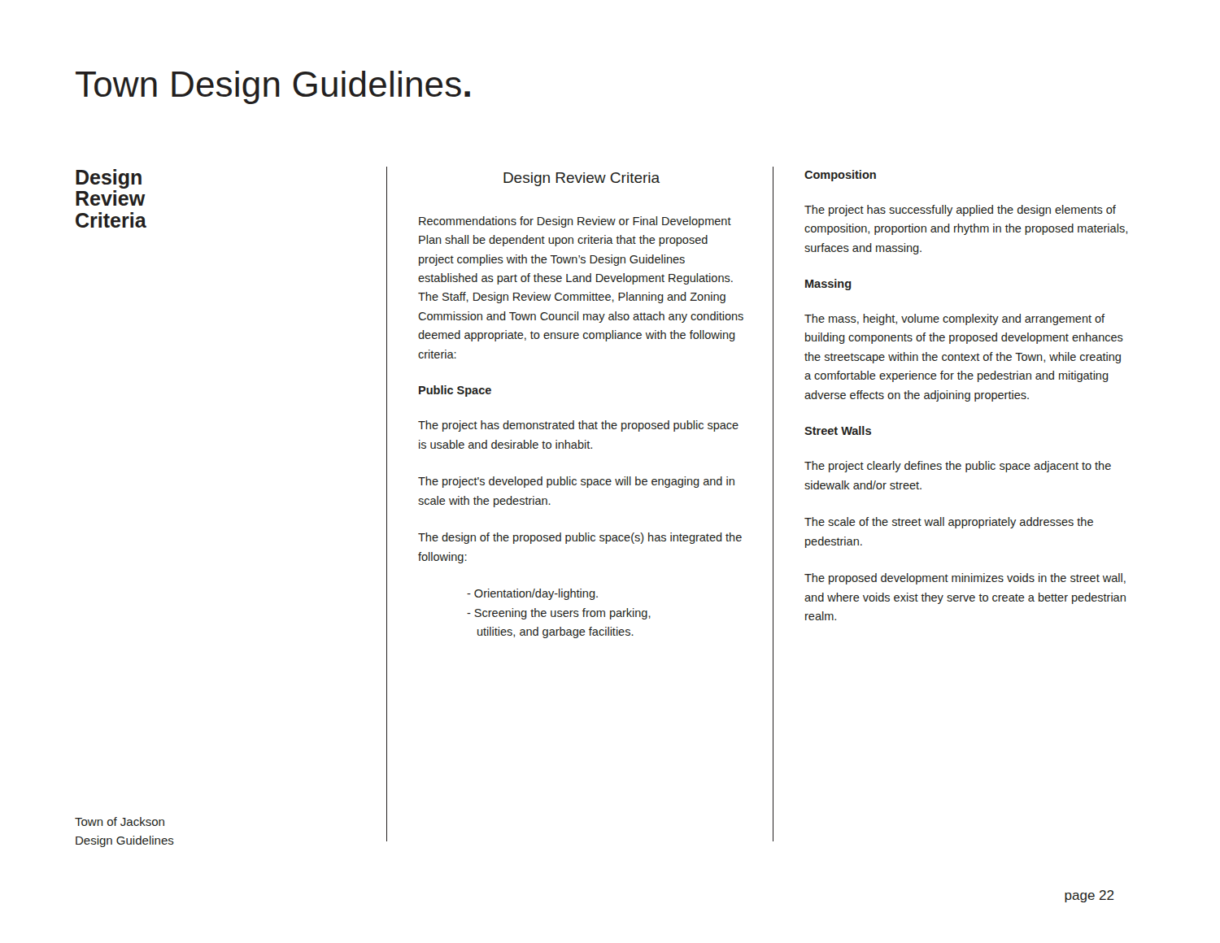Town Design Guidelines.
Design
Review
Criteria
Town of Jackson
Design Guidelines
Design Review Criteria
Recommendations for Design Review or Final Development Plan shall be dependent upon criteria that the proposed project complies with the Town’s Design Guidelines established as part of these Land Development Regulations. The Staff, Design Review Committee, Planning and Zoning Commission and Town Council may also attach any conditions deemed appropriate, to ensure compliance with the following criteria:
Public Space
The project has demonstrated that the proposed public space is usable and desirable to inhabit.
The project's developed public space will be engaging and in scale with the pedestrian.
The design of the proposed public space(s) has integrated the following:
- Orientation/day-lighting.
- Screening the users from parking,
utilities, and garbage facilities.
Composition
The project has successfully applied the design elements of composition, proportion and rhythm in the proposed materials, surfaces and massing.
Massing
The mass, height, volume complexity and arrangement of building components of the proposed development enhances the streetscape within the context of the Town, while creating a comfortable experience for the pedestrian and mitigating adverse effects on the adjoining properties.
Street Walls
The project clearly defines the public space adjacent to the sidewalk and/or street.
The scale of the street wall appropriately addresses the pedestrian.
The proposed development minimizes voids in the street wall, and where voids exist they serve to create a better pedestrian realm.
page 22